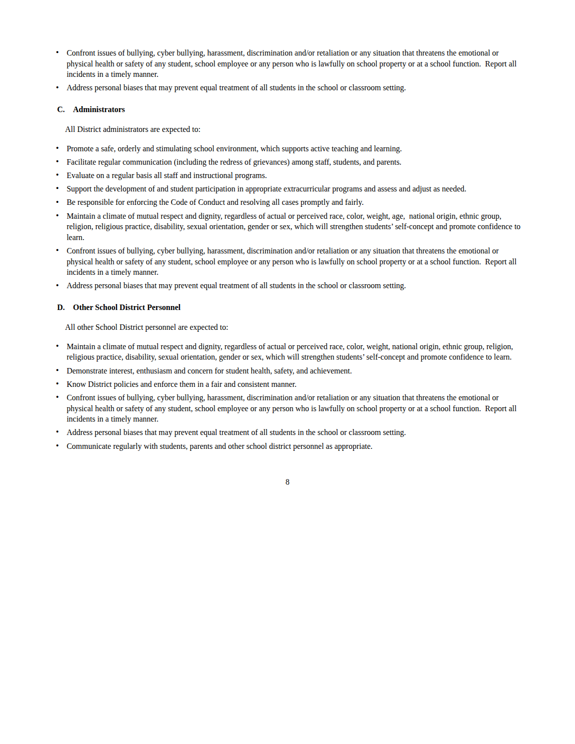Confront issues of bullying, cyber bullying, harassment, discrimination and/or retaliation or any situation that threatens the emotional or physical health or safety of any student, school employee or any person who is lawfully on school property or at a school function. Report all incidents in a timely manner.
Address personal biases that may prevent equal treatment of all students in the school or classroom setting.
C. Administrators
All District administrators are expected to:
Promote a safe, orderly and stimulating school environment, which supports active teaching and learning.
Facilitate regular communication (including the redress of grievances) among staff, students, and parents.
Evaluate on a regular basis all staff and instructional programs.
Support the development of and student participation in appropriate extracurricular programs and assess and adjust as needed.
Be responsible for enforcing the Code of Conduct and resolving all cases promptly and fairly.
Maintain a climate of mutual respect and dignity, regardless of actual or perceived race, color, weight, age, national origin, ethnic group, religion, religious practice, disability, sexual orientation, gender or sex, which will strengthen students’ self-concept and promote confidence to learn.
Confront issues of bullying, cyber bullying, harassment, discrimination and/or retaliation or any situation that threatens the emotional or physical health or safety of any student, school employee or any person who is lawfully on school property or at a school function. Report all incidents in a timely manner.
Address personal biases that may prevent equal treatment of all students in the school or classroom setting.
D. Other School District Personnel
All other School District personnel are expected to:
Maintain a climate of mutual respect and dignity, regardless of actual or perceived race, color, weight, national origin, ethnic group, religion, religious practice, disability, sexual orientation, gender or sex, which will strengthen students’ self-concept and promote confidence to learn.
Demonstrate interest, enthusiasm and concern for student health, safety, and achievement.
Know District policies and enforce them in a fair and consistent manner.
Confront issues of bullying, cyber bullying, harassment, discrimination and/or retaliation or any situation that threatens the emotional or physical health or safety of any student, school employee or any person who is lawfully on school property or at a school function. Report all incidents in a timely manner.
Address personal biases that may prevent equal treatment of all students in the school or classroom setting.
Communicate regularly with students, parents and other school district personnel as appropriate.
8